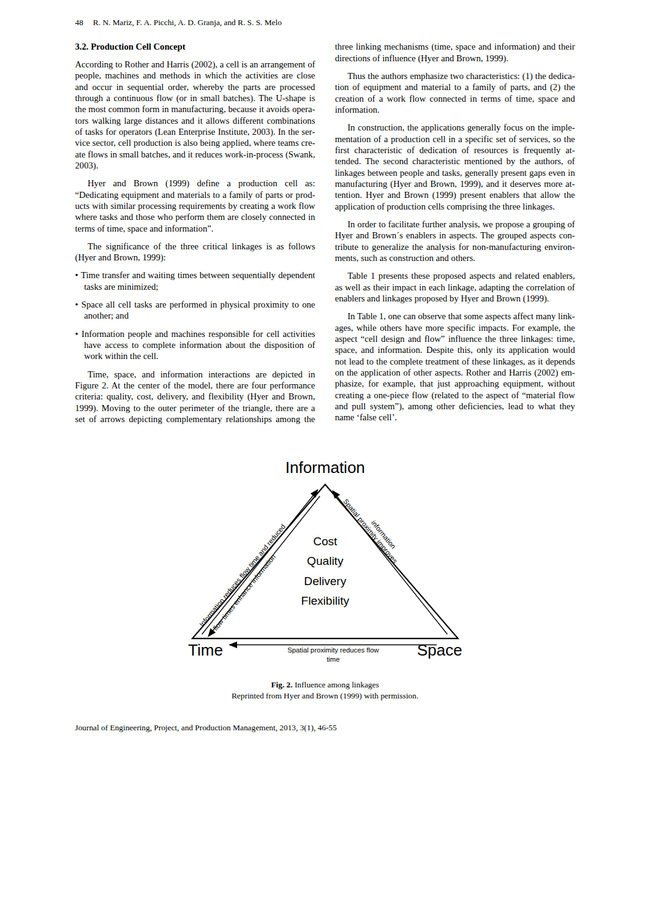48 R. N. Mariz, F. A. Picchi, A. D. Granja, and R. S. S. Melo
3.2. Production Cell Concept
According to Rother and Harris (2002), a cell is an arrangement of people, machines and methods in which the activities are close and occur in sequential order, whereby the parts are processed through a continuous flow (or in small batches). The U-shape is the most common form in manufacturing, because it avoids operators walking large distances and it allows different combinations of tasks for operators (Lean Enterprise Institute, 2003). In the service sector, cell production is also being applied, where teams create flows in small batches, and it reduces work-in-process (Swank, 2003).
Hyer and Brown (1999) define a production cell as: “Dedicating equipment and materials to a family of parts or products with similar processing requirements by creating a work flow where tasks and those who perform them are closely connected in terms of time, space and information”.
The significance of the three critical linkages is as follows (Hyer and Brown, 1999):
Time transfer and waiting times between sequentially dependent tasks are minimized;
Space all cell tasks are performed in physical proximity to one another; and
Information people and machines responsible for cell activities have access to complete information about the disposition of work within the cell.
Time, space, and information interactions are depicted in Figure 2. At the center of the model, there are four performance criteria: quality, cost, delivery, and flexibility (Hyer and Brown, 1999). Moving to the outer perimeter of the triangle, there are a set of arrows depicting complementary relationships among the three linking mechanisms (time, space and information) and their directions of influence (Hyer and Brown, 1999).
Thus the authors emphasize two characteristics: (1) the dedication of equipment and material to a family of parts, and (2) the creation of a work flow connected in terms of time, space and information.
In construction, the applications generally focus on the implementation of a production cell in a specific set of services, so the first characteristic of dedication of resources is frequently attended. The second characteristic mentioned by the authors, of linkages between people and tasks, generally present gaps even in manufacturing (Hyer and Brown, 1999), and it deserves more attention. Hyer and Brown (1999) present enablers that allow the application of production cells comprising the three linkages.
In order to facilitate further analysis, we propose a grouping of Hyer and Brown´s enablers in aspects. The grouped aspects contribute to generalize the analysis for non-manufacturing environments, such as construction and others.
Table 1 presents these proposed aspects and related enablers, as well as their impact in each linkage, adapting the correlation of enablers and linkages proposed by Hyer and Brown (1999).
In Table 1, one can observe that some aspects affect many linkages, while others have more specific impacts. For example, the aspect “cell design and flow” influence the three linkages: time, space, and information. Despite this, only its application would not lead to the complete treatment of these linkages, as it depends on the application of other aspects. Rother and Harris (2002) emphasize, for example, that just approaching equipment, without creating a one-piece flow (related to the aspect of “material flow and pull system”), among other deficiencies, lead to what they name ‘false cell’.
Information Time Space Cost Quality Delivery Flexibility Information reduces flow time and reduced flow times enhance information Spatial proximity improves information Spatial proximity reduces flow time
Fig. 2. Influence among linkages
Reprinted from Hyer and Brown (1999) with permission.
Journal of Engineering, Project, and Production Management, 2013, 3(1), 46-55